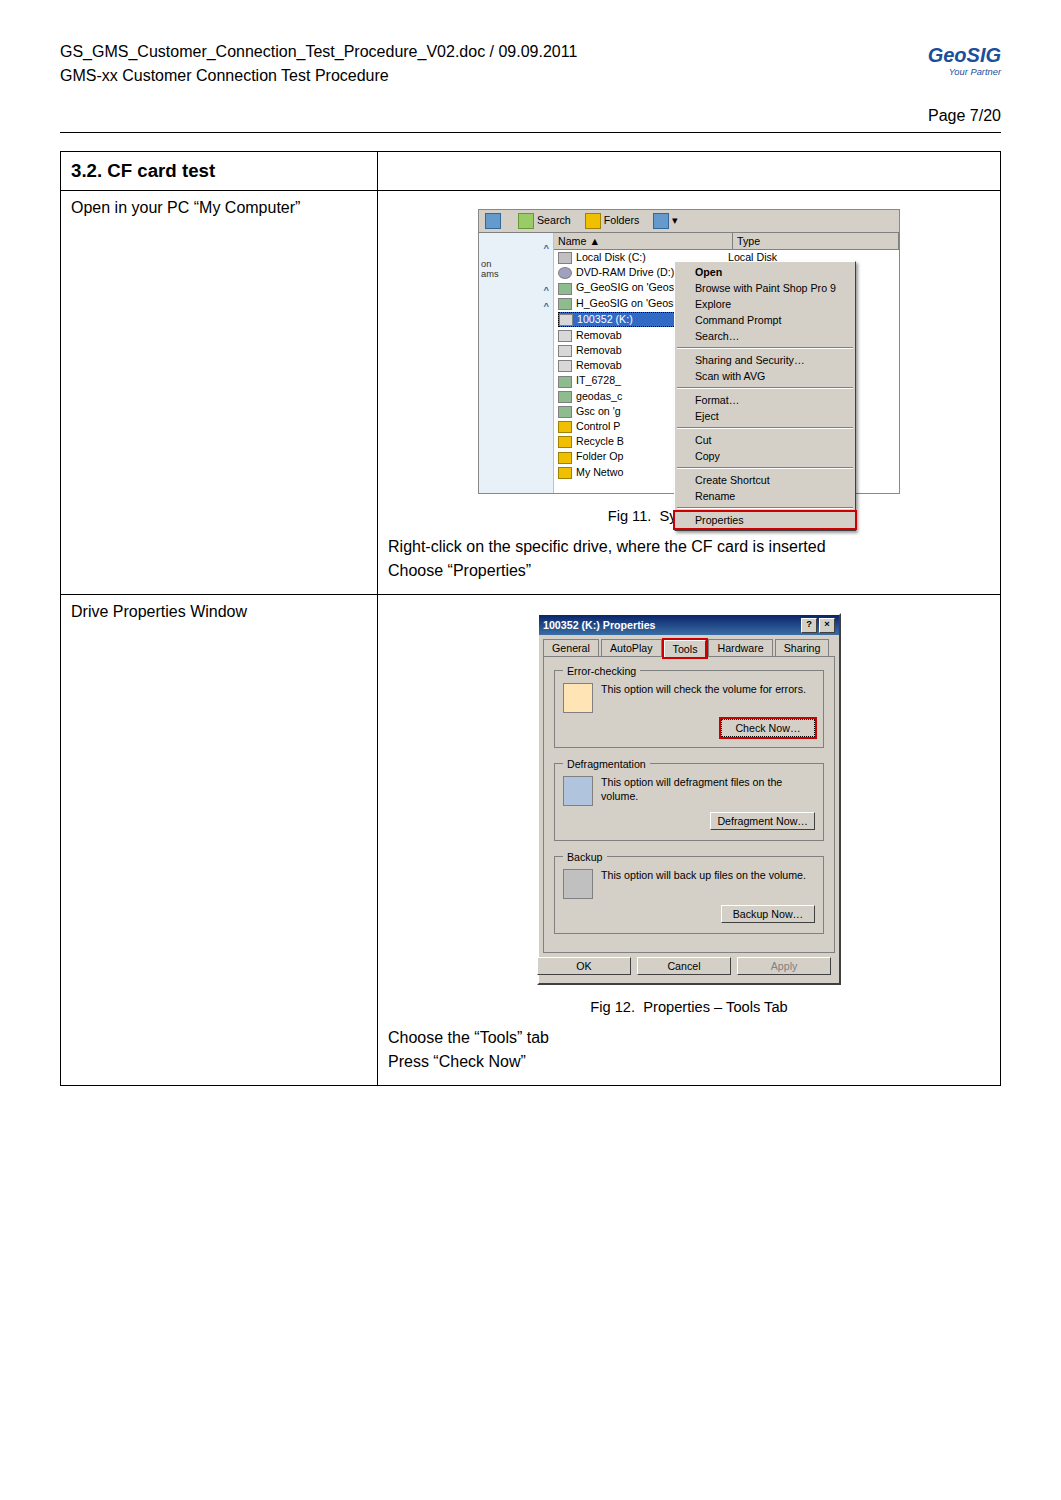GS_GMS_Customer_Connection_Test_Procedure_V02.doc / 09.09.2011
GMS-xx Customer Connection Test Procedure
GeoSIG Your Partner
Page 7/20
| 3.2. CF card test | |
| Open in your PC “My Computer” | Search Folders ▾ ^ on ams ^ ^ Name ▲ Type Local Disk (C:) Local Disk DVD-RAM Drive (D:) CD Drive G_GeoSIG on 'Geosigmain' (G:) Network Drive H_GeoSIG on 'Geosigmain' (H:) Network Drive 100352 (K:) Removable Disk Removab emovable Disk Removab emovable Disk Removab emovable Disk IT_6728_ sconnected Network Driv geodas_c sconnected Network Driv Gsc on 'g etwork Drive Control P ystem Folder Recycle B ystem Folder Folder Op ystem Folder My Netwo ystem Folder Open Browse with Paint Shop Pro 9 Explore Command Prompt Search… Sharing and Security… Scan with AVG Format… Eject Cut Copy Create Shortcut Rename Properties Fig 11. System overview Right-click on the specific drive, where the CF card is inserted Choose “Properties” |
| Drive Properties Window | 100352 (K:) Properties ? × General AutoPlay Tools Hardware Sharing Error-checking This option will check the volume for errors. Check Now… Defragmentation This option will defragment files on the volume. Defragment Now… Backup This option will back up files on the volume. Backup Now… OK Cancel Apply Fig 12. Properties – Tools Tab Choose the “Tools” tab Press “Check Now” |